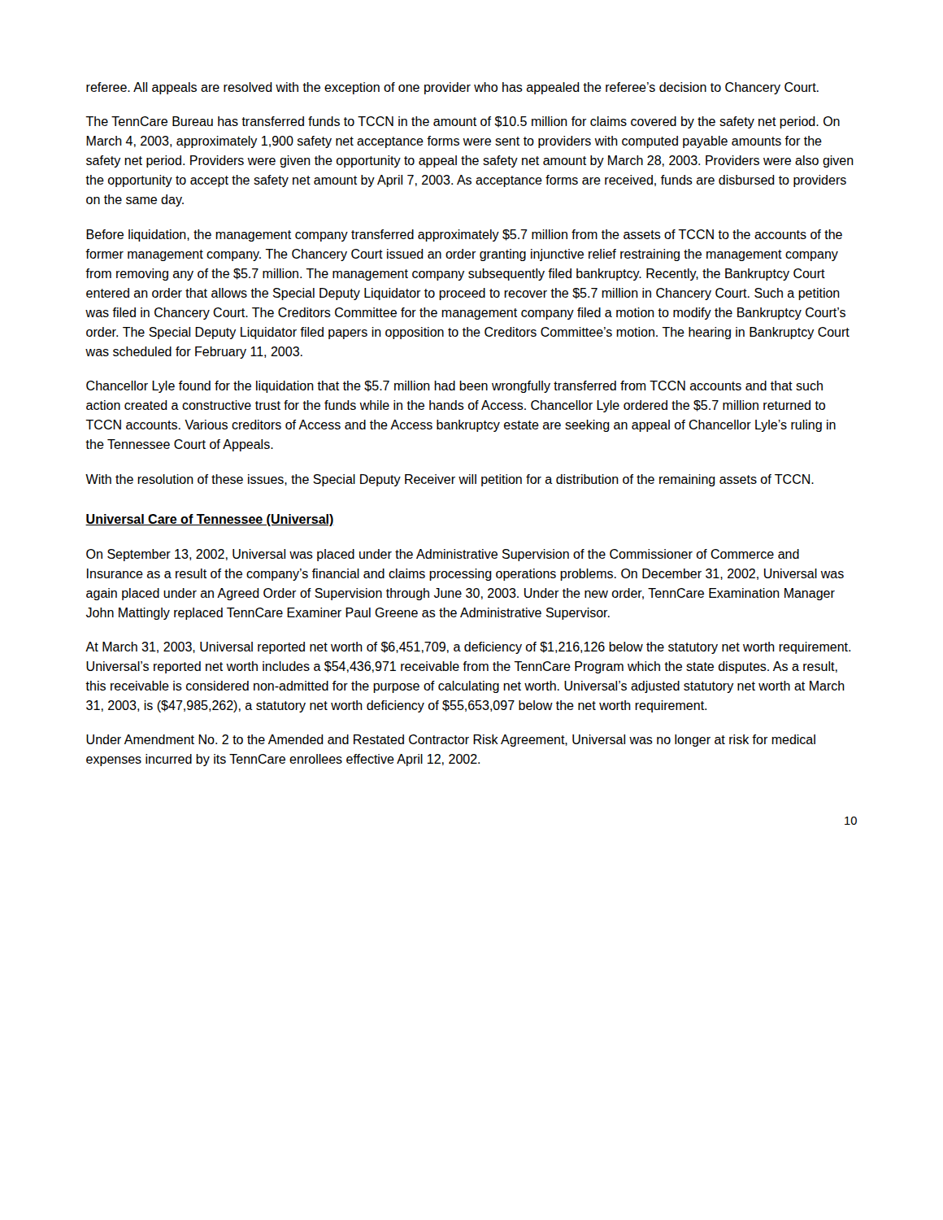referee. All appeals are resolved with the exception of one provider who has appealed the referee’s decision to Chancery Court.
The TennCare Bureau has transferred funds to TCCN in the amount of $10.5 million for claims covered by the safety net period. On March 4, 2003, approximately 1,900 safety net acceptance forms were sent to providers with computed payable amounts for the safety net period. Providers were given the opportunity to appeal the safety net amount by March 28, 2003. Providers were also given the opportunity to accept the safety net amount by April 7, 2003. As acceptance forms are received, funds are disbursed to providers on the same day.
Before liquidation, the management company transferred approximately $5.7 million from the assets of TCCN to the accounts of the former management company. The Chancery Court issued an order granting injunctive relief restraining the management company from removing any of the $5.7 million. The management company subsequently filed bankruptcy. Recently, the Bankruptcy Court entered an order that allows the Special Deputy Liquidator to proceed to recover the $5.7 million in Chancery Court. Such a petition was filed in Chancery Court. The Creditors Committee for the management company filed a motion to modify the Bankruptcy Court’s order. The Special Deputy Liquidator filed papers in opposition to the Creditors Committee’s motion. The hearing in Bankruptcy Court was scheduled for February 11, 2003.
Chancellor Lyle found for the liquidation that the $5.7 million had been wrongfully transferred from TCCN accounts and that such action created a constructive trust for the funds while in the hands of Access. Chancellor Lyle ordered the $5.7 million returned to TCCN accounts. Various creditors of Access and the Access bankruptcy estate are seeking an appeal of Chancellor Lyle’s ruling in the Tennessee Court of Appeals.
With the resolution of these issues, the Special Deputy Receiver will petition for a distribution of the remaining assets of TCCN.
Universal Care of Tennessee (Universal)
On September 13, 2002, Universal was placed under the Administrative Supervision of the Commissioner of Commerce and Insurance as a result of the company’s financial and claims processing operations problems. On December 31, 2002, Universal was again placed under an Agreed Order of Supervision through June 30, 2003. Under the new order, TennCare Examination Manager John Mattingly replaced TennCare Examiner Paul Greene as the Administrative Supervisor.
At March 31, 2003, Universal reported net worth of $6,451,709, a deficiency of $1,216,126 below the statutory net worth requirement. Universal’s reported net worth includes a $54,436,971 receivable from the TennCare Program which the state disputes. As a result, this receivable is considered non-admitted for the purpose of calculating net worth. Universal’s adjusted statutory net worth at March 31, 2003, is ($47,985,262), a statutory net worth deficiency of $55,653,097 below the net worth requirement.
Under Amendment No. 2 to the Amended and Restated Contractor Risk Agreement, Universal was no longer at risk for medical expenses incurred by its TennCare enrollees effective April 12, 2002.
10